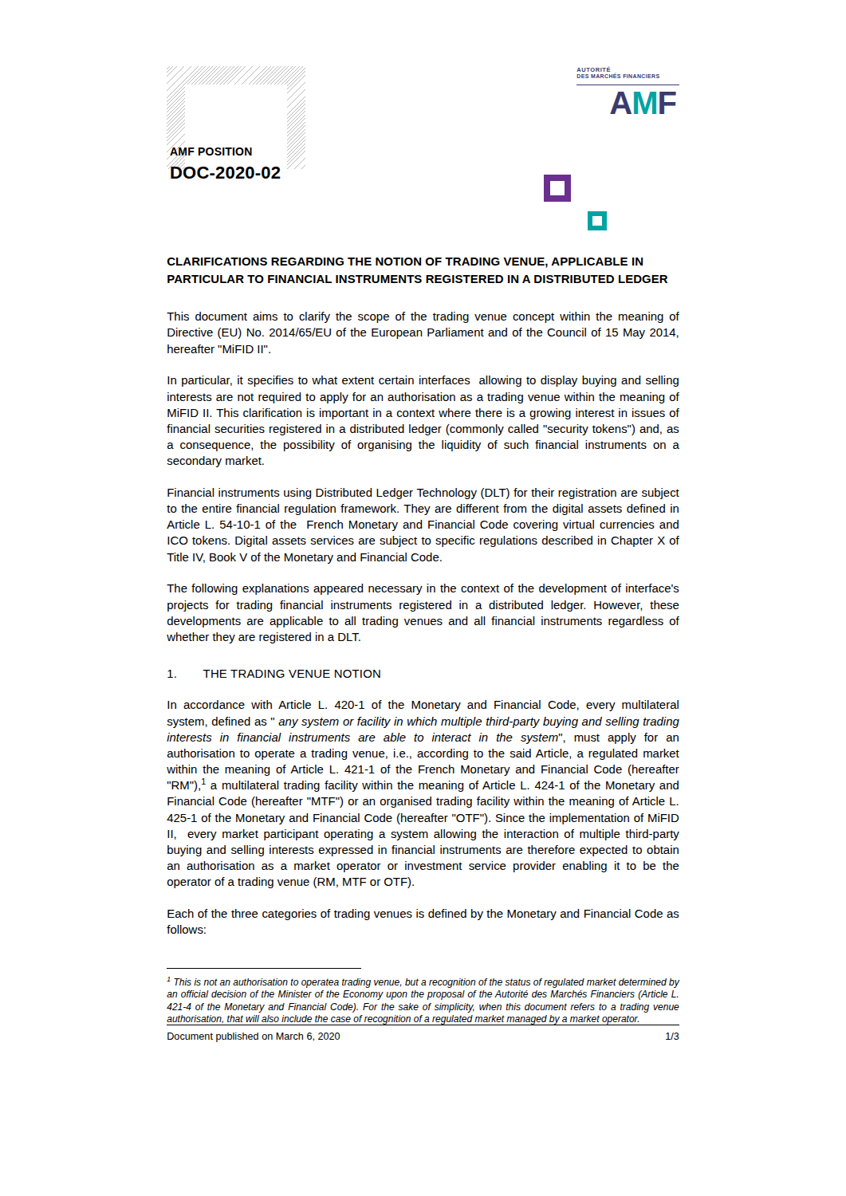AMF POSITION
DOC-2020-02
AUTORITÉDES MARCHÉS FINANCIERS
AMF
Clarifications regarding the notion of trading venue, applicable in particular to financial instruments registered in a distributed ledger
This document aims to clarify the scope of the trading venue concept within the meaning of Directive (EU) No. 2014/65/EU of the European Parliament and of the Council of 15 May 2014, hereafter "MiFID II".
In particular, it specifies to what extent certain interfaces allowing to display buying and selling interests are not required to apply for an authorisation as a trading venue within the meaning of MiFID II. This clarification is important in a context where there is a growing interest in issues of financial securities registered in a distributed ledger (commonly called "security tokens") and, as a consequence, the possibility of organising the liquidity of such financial instruments on a secondary market.
Financial instruments using Distributed Ledger Technology (DLT) for their registration are subject to the entire financial regulation framework. They are different from the digital assets defined in Article L. 54-10-1 of the French Monetary and Financial Code covering virtual currencies and ICO tokens. Digital assets services are subject to specific regulations described in Chapter X of Title IV, Book V of the Monetary and Financial Code.
The following explanations appeared necessary in the context of the development of interface's projects for trading financial instruments registered in a distributed ledger. However, these developments are applicable to all trading venues and all financial instruments regardless of whether they are registered in a DLT.
1. The trading venue notion
In accordance with Article L. 420-1 of the Monetary and Financial Code, every multilateral system, defined as " any system or facility in which multiple third-party buying and selling trading interests in financial instruments are able to interact in the system", must apply for an authorisation to operate a trading venue, i.e., according to the said Article, a regulated market within the meaning of Article L. 421-1 of the French Monetary and Financial Code (hereafter "RM"),1 a multilateral trading facility within the meaning of Article L. 424-1 of the Monetary and Financial Code (hereafter "MTF") or an organised trading facility within the meaning of Article L. 425-1 of the Monetary and Financial Code (hereafter "OTF"). Since the implementation of MiFID II, every market participant operating a system allowing the interaction of multiple third-party buying and selling interests expressed in financial instruments are therefore expected to obtain an authorisation as a market operator or investment service provider enabling it to be the operator of a trading venue (RM, MTF or OTF).
Each of the three categories of trading venues is defined by the Monetary and Financial Code as follows:
1 This is not an authorisation to operatea trading venue, but a recognition of the status of regulated market determined by an official decision of the Minister of the Economy upon the proposal of the Autorité des Marchés Financiers (Article L. 421-4 of the Monetary and Financial Code). For the sake of simplicity, when this document refers to a trading venue authorisation, that will also include the case of recognition of a regulated market managed by a market operator.
Document published on March 6, 2020 1/3